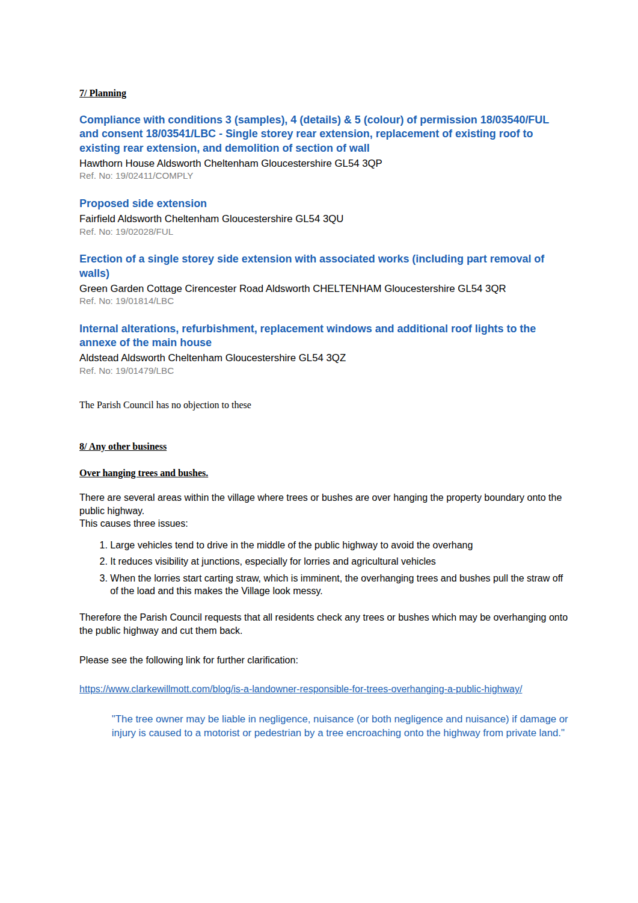7/ Planning
Compliance with conditions 3 (samples), 4 (details) & 5 (colour) of permission 18/03540/FUL and consent 18/03541/LBC - Single storey rear extension, replacement of existing roof to existing rear extension, and demolition of section of wall
Hawthorn House Aldsworth Cheltenham Gloucestershire GL54 3QP
Ref. No: 19/02411/COMPLY
Proposed side extension
Fairfield Aldsworth Cheltenham Gloucestershire GL54 3QU
Ref. No: 19/02028/FUL
Erection of a single storey side extension with associated works (including part removal of walls)
Green Garden Cottage Cirencester Road Aldsworth CHELTENHAM Gloucestershire GL54 3QR
Ref. No: 19/01814/LBC
Internal alterations, refurbishment, replacement windows and additional roof lights to the annexe of the main house
Aldstead Aldsworth Cheltenham Gloucestershire GL54 3QZ
Ref. No: 19/01479/LBC
The Parish Council has no objection to these
8/ Any other business
Over hanging trees and bushes.
There are several areas within the village where trees or bushes are over hanging the property boundary onto the public highway.
This causes three issues:
Large vehicles tend to drive in the middle of the public highway to avoid the overhang
It reduces visibility at junctions, especially for lorries and agricultural vehicles
When the lorries start carting straw, which is imminent, the overhanging trees and bushes pull the straw off of the load and this makes the Village look messy.
Therefore the Parish Council requests that all residents check any trees or bushes which may be overhanging onto the public highway and cut them back.
Please see the following link for further clarification:
https://www.clarkewillmott.com/blog/is-a-landowner-responsible-for-trees-overhanging-a-public-highway/
"The tree owner may be liable in negligence, nuisance (or both negligence and nuisance) if damage or injury is caused to a motorist or pedestrian by a tree encroaching onto the highway from private land."